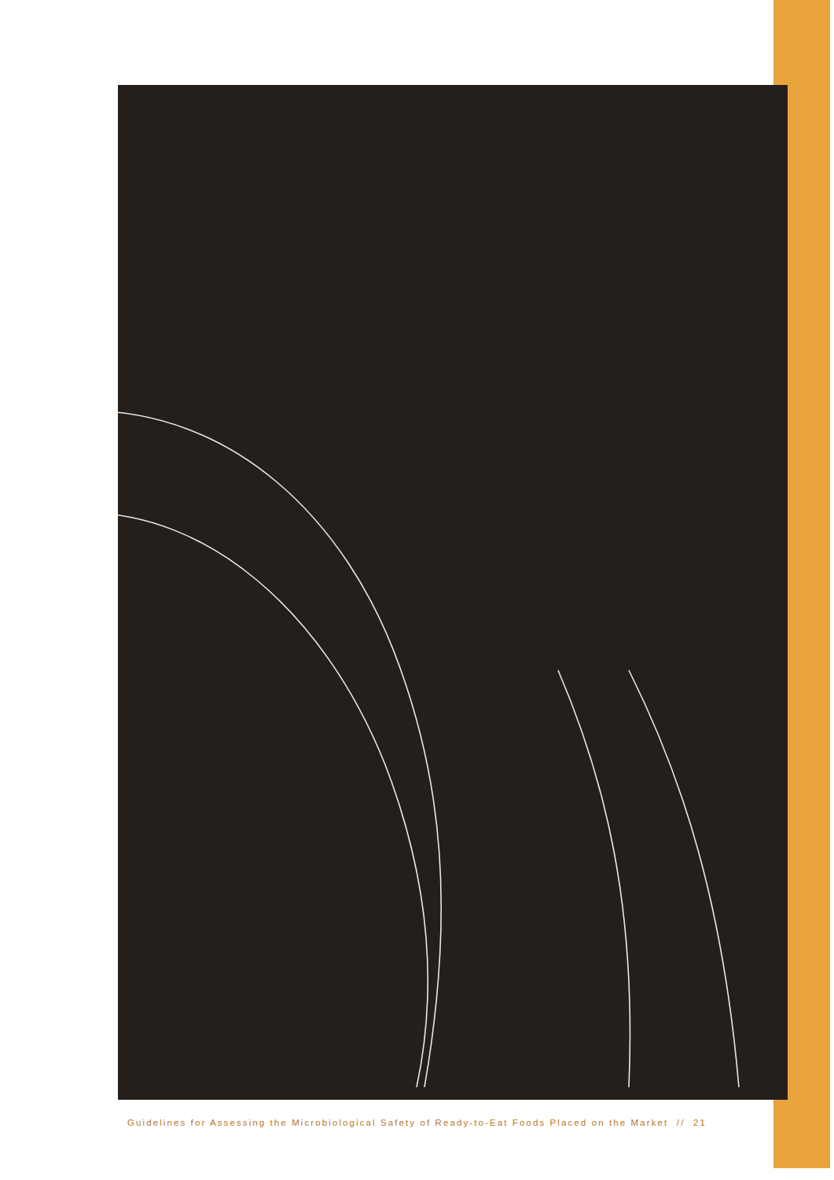Guidelines for Assessing the Microbiological Safety of Ready-to-Eat Foods Placed on the Market // 21